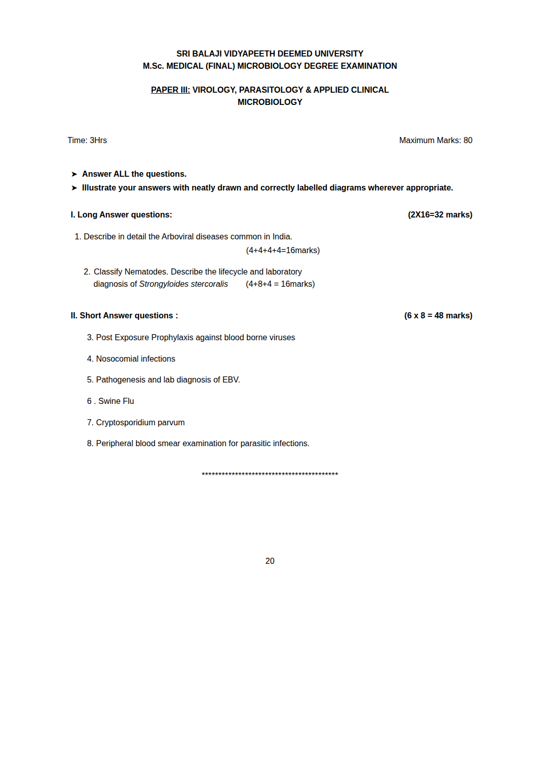SRI BALAJI VIDYAPEETH DEEMED UNIVERSITY
M.Sc. MEDICAL (FINAL) MICROBIOLOGY DEGREE EXAMINATION
PAPER III: VIROLOGY, PARASITOLOGY & APPLIED CLINICAL
MICROBIOLOGY
Time: 3Hrs Maximum Marks: 80
Answer ALL the questions.
Illustrate your answers with neatly drawn and correctly labelled diagrams wherever appropriate.
I. Long Answer questions: (2X16=32 marks)
Describe in detail the Arboviral diseases common in India. (4+4+4+4=16marks)
2. Classify Nematodes. Describe the lifecycle and laboratory diagnosis of Strongyloides stercoralis(4+8+4 = 16marks)
II. Short Answer questions : (6 x 8 = 48 marks)
3. Post Exposure Prophylaxis against blood borne viruses
4. Nosocomial infections
5. Pathogenesis and lab diagnosis of EBV.
6 . Swine Flu
7. Cryptosporidium parvum
8. Peripheral blood smear examination for parasitic infections.
*****************************************
20